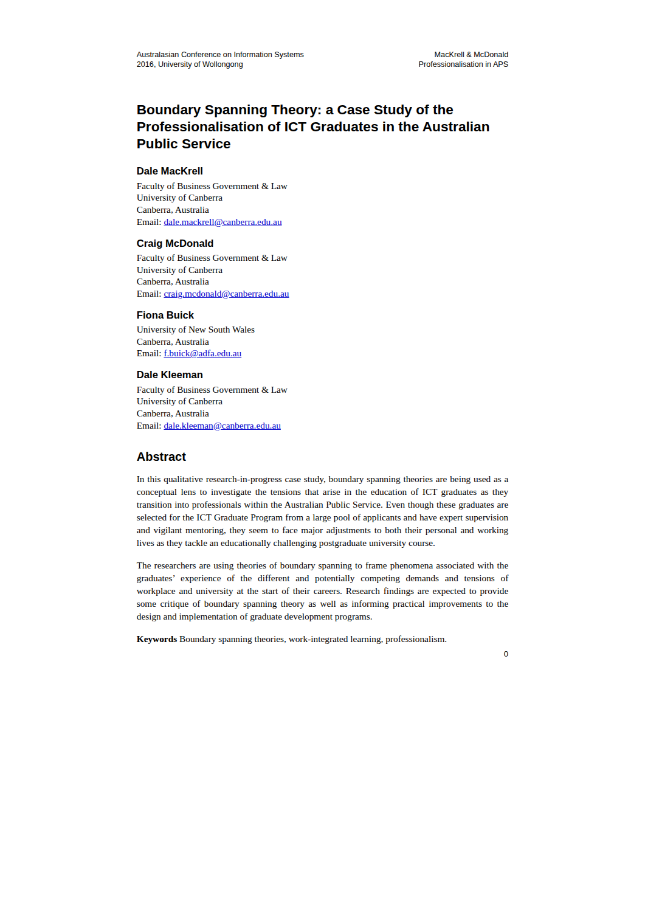Australasian Conference on Information Systems 2016, University of Wollongong
MacKrell & McDonald Professionalisation in APS
Boundary Spanning Theory: a Case Study of the Professionalisation of ICT Graduates in the Australian Public Service
Dale MacKrell
Faculty of Business Government & Law
University of Canberra
Canberra, Australia
Email: dale.mackrell@canberra.edu.au
Craig McDonald
Faculty of Business Government & Law
University of Canberra
Canberra, Australia
Email: craig.mcdonald@canberra.edu.au
Fiona Buick
University of New South Wales
Canberra, Australia
Email: f.buick@adfa.edu.au
Dale Kleeman
Faculty of Business Government & Law
University of Canberra
Canberra, Australia
Email: dale.kleeman@canberra.edu.au
Abstract
In this qualitative research-in-progress case study, boundary spanning theories are being used as a conceptual lens to investigate the tensions that arise in the education of ICT graduates as they transition into professionals within the Australian Public Service. Even though these graduates are selected for the ICT Graduate Program from a large pool of applicants and have expert supervision and vigilant mentoring, they seem to face major adjustments to both their personal and working lives as they tackle an educationally challenging postgraduate university course.
The researchers are using theories of boundary spanning to frame phenomena associated with the graduates’ experience of the different and potentially competing demands and tensions of workplace and university at the start of their careers. Research findings are expected to provide some critique of boundary spanning theory as well as informing practical improvements to the design and implementation of graduate development programs.
Keywords Boundary spanning theories, work-integrated learning, professionalism.
0